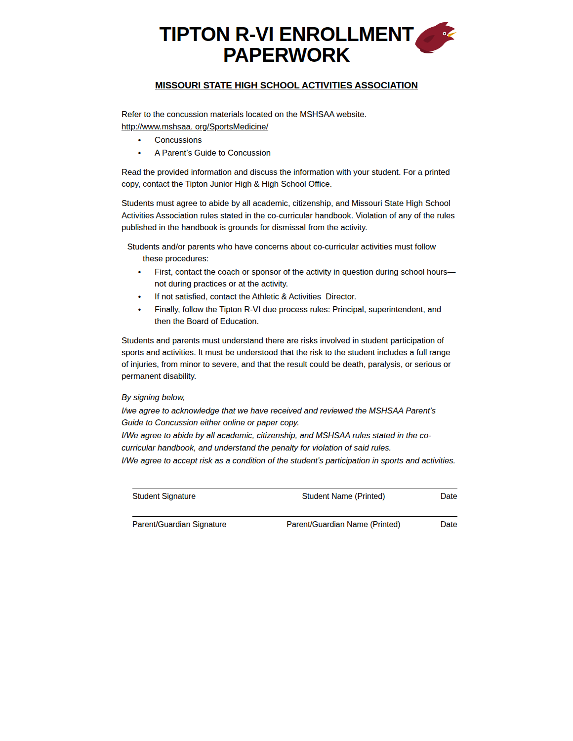Tipton R-VI Enrollment Paperwork
MISSOURI STATE HIGH SCHOOL ACTIVITIES ASSOCIATION
Refer to the concussion materials located on the MSHSAA website.
http://www.mshsaa. org/SportsMedicine/
Concussions
A Parent’s Guide to Concussion
Read the provided information and discuss the information with your student. For a printed copy, contact the Tipton Junior High & High School Office.
Students must agree to abide by all academic, citizenship, and Missouri State High School Activities Association rules stated in the co-curricular handbook. Violation of any of the rules published in the handbook is grounds for dismissal from the activity.
Students and/or parents who have concerns about co-curricular activities must follow these procedures:
First, contact the coach or sponsor of the activity in question during school hours— not during practices or at the activity.
If not satisfied, contact the Athletic & Activities Director.
Finally, follow the Tipton R-VI due process rules: Principal, superintendent, and then the Board of Education.
Students and parents must understand there are risks involved in student participation of sports and activities. It must be understood that the risk to the student includes a full range of injuries, from minor to severe, and that the result could be death, paralysis, or serious or permanent disability.
By signing below,
I/we agree to acknowledge that we have received and reviewed the MSHSAA Parent’s Guide to Concussion either online or paper copy.
I/We agree to abide by all academic, citizenship, and MSHSAA rules stated in the co-curricular handbook, and understand the penalty for violation of said rules.
I/We agree to accept risk as a condition of the student’s participation in sports and activities.
| Student Signature | Student Name (Printed) | Date |
| Parent/Guardian Signature | Parent/Guardian Name (Printed) | Date |